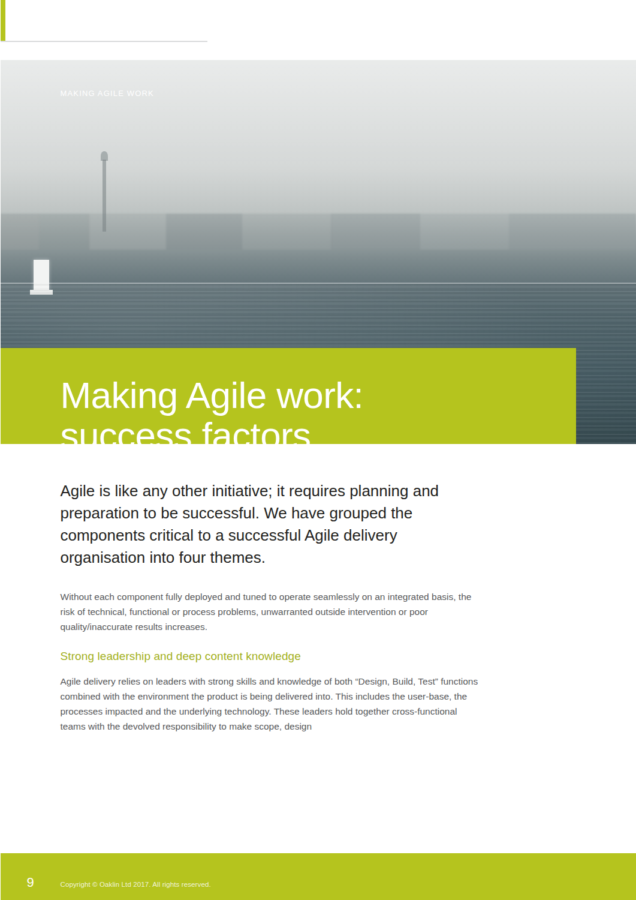Making Agile work
Making Agile work:
success factors
Agile is like any other initiative; it requires planning and preparation to be successful. We have grouped the components critical to a successful Agile delivery organisation into four themes.
Without each component fully deployed and tuned to operate seamlessly on an integrated basis, the risk of technical, functional or process problems, unwarranted outside intervention or poor quality/inaccurate results increases.
Strong leadership and deep content knowledge
Agile delivery relies on leaders with strong skills and knowledge of both “Design, Build, Test” functions combined with the environment the product is being delivered into. This includes the user-base, the processes impacted and the underlying technology. These leaders hold together cross-functional teams with the devolved responsibility to make scope, design
9
Copyright © Oaklin Ltd 2017. All rights reserved.